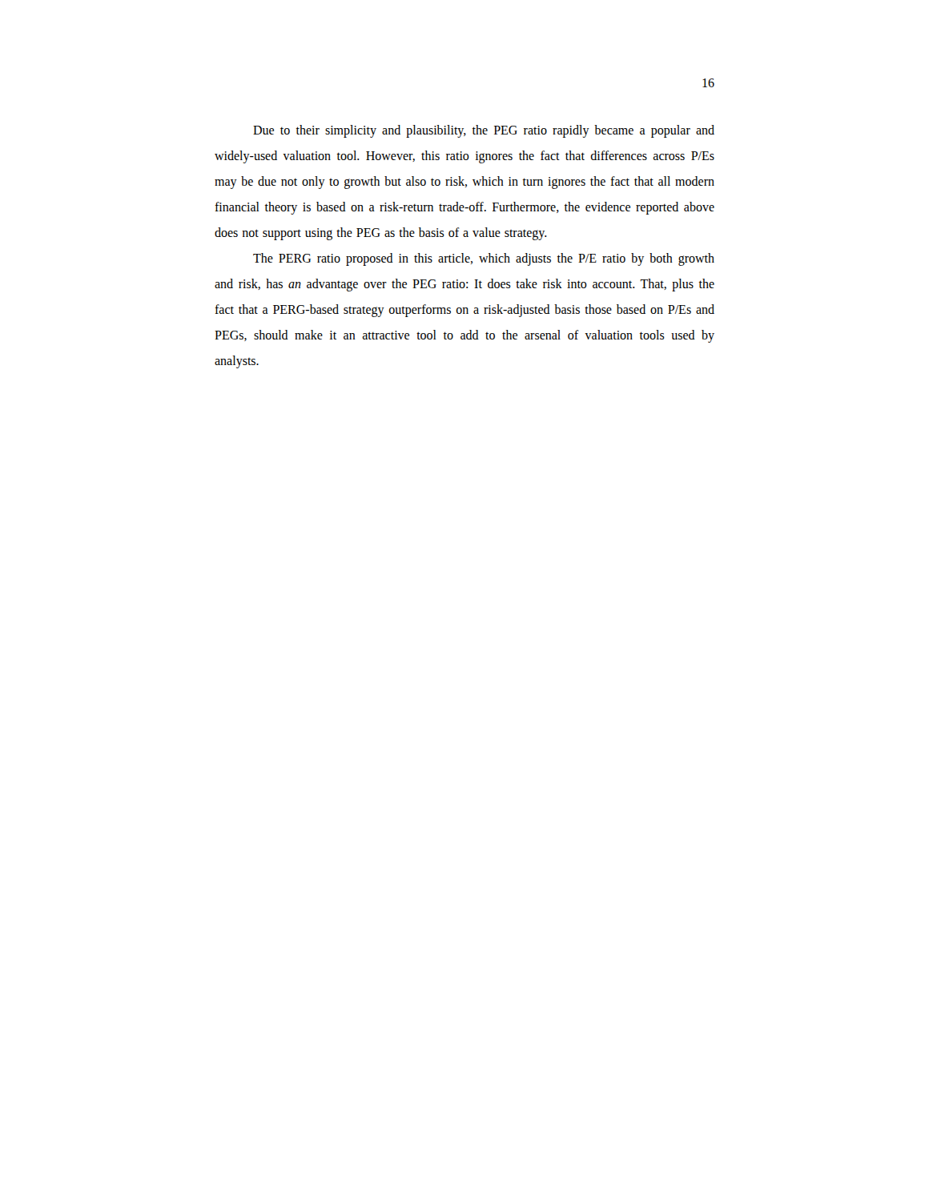16
Due to their simplicity and plausibility, the PEG ratio rapidly became a popular and widely-used valuation tool. However, this ratio ignores the fact that differences across P/Es may be due not only to growth but also to risk, which in turn ignores the fact that all modern financial theory is based on a risk-return trade-off. Furthermore, the evidence reported above does not support using the PEG as the basis of a value strategy.
The PERG ratio proposed in this article, which adjusts the P/E ratio by both growth and risk, has an advantage over the PEG ratio: It does take risk into account. That, plus the fact that a PERG-based strategy outperforms on a risk-adjusted basis those based on P/Es and PEGs, should make it an attractive tool to add to the arsenal of valuation tools used by analysts.